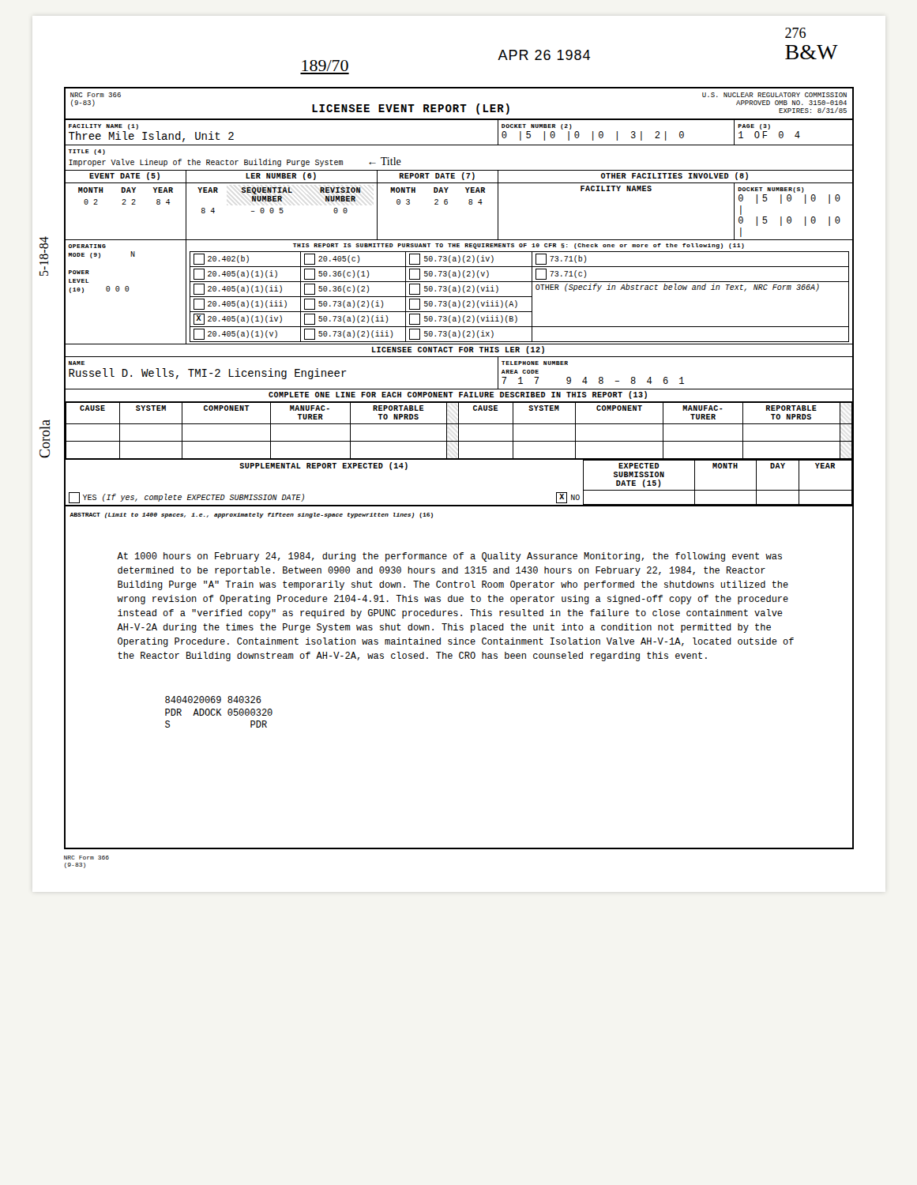189/70 APR 26 1984 276 B&W
5-18-84
Corola
NRC Form 366
(9-83)
LICENSEE EVENT REPORT (LER)
U.S. NUCLEAR REGULATORY COMMISSION
APPROVED OMB NO. 3150–0104
EXPIRES: 8/31/85
| FACILITY NAME (1) Three Mile Island, Unit 2 | DOCKET NUMBER (2) 0 /5 /0 /0 /0 / 3/ 2/ 0 | PAGE (3) 1 OF 0 4 |
| TITLE (4) Improper Valve Lineup of the Reactor Building Purge System ← Title |
| EVENT DATE (5) | LER NUMBER (6) | REPORT DATE (7) | OTHER FACILITIES INVOLVED (8) |
| / MONTH / DAY / YEAR / / 0 2 / 2 2 / 8 4 / | / YEAR / SEQUENTIAL NUMBER / REVISION NUMBER / / 8 4 / – 0 0 5 / 0 0 / | / MONTH / DAY / YEAR / / 0 3 / 2 6 / 8 4 / | FACILITY NAMES | DOCKET NUMBER(S) 0 /5 /0 /0 /0 / 0 /5 /0 /0 /0 / |
| OPERATING MODE (9) N POWER LEVEL (10) 0 0 0 | THIS REPORT IS SUBMITTED PURSUANT TO THE REQUIREMENTS OF 10 CFR §: (Check one or more of the following) (11) / 20.402(b) / 20.405(c) / 50.73(a)(2)(iv) / 73.71(b) / / 20.405(a)(1)(i) / 50.36(c)(1) / 50.73(a)(2)(v) / 73.71(c) / / 20.405(a)(1)(ii) / 50.36(c)(2) / 50.73(a)(2)(vii) / OTHER (Specify in Abstract below and in Text, NRC Form 366A) / / 20.405(a)(1)(iii) / 50.73(a)(2)(i) / 50.73(a)(2)(viii)(A) / / X 20.405(a)(1)(iv) / 50.73(a)(2)(ii) / 50.73(a)(2)(viii)(B) / / 20.405(a)(1)(v) / 50.73(a)(2)(iii) / 50.73(a)(2)(ix) / / |
| LICENSEE CONTACT FOR THIS LER (12) |
| NAME Russell D. Wells, TMI-2 Licensing Engineer | TELEPHONE NUMBER AREA CODE 7 1 7 9 4 8 – 8 4 6 1 |
| COMPLETE ONE LINE FOR EACH COMPONENT FAILURE DESCRIBED IN THIS REPORT (13) |
| / CAUSE / SYSTEM / COMPONENT / MANUFAC- TURER / REPORTABLE TO NPRDS / / CAUSE / SYSTEM / COMPONENT / MANUFAC- TURER / REPORTABLE TO NPRDS / / |
| / SUPPLEMENTAL REPORT EXPECTED (14) / EXPECTED SUBMISSION DATE (15) / MONTH / DAY / YEAR / / YES (If yes, complete EXPECTED SUBMISSION DATE) / X NO / / / / / |
ABSTRACT (Limit to 1400 spaces, i.e., approximately fifteen single-space typewritten lines) (16)
At 1000 hours on February 24, 1984, during the performance of a Quality Assurance Monitoring, the following event was determined to be reportable. Between 0900 and 0930 hours and 1315 and 1430 hours on February 22, 1984, the Reactor Building Purge "A" Train was temporarily shut down. The Control Room Operator who performed the shutdowns utilized the wrong revision of Operating Procedure 2104-4.91. This was due to the operator using a signed-off copy of the procedure instead of a "verified copy" as required by GPUNC procedures. This resulted in the failure to close containment valve AH-V-2A during the times the Purge System was shut down. This placed the unit into a condition not permitted by the Operating Procedure. Containment isolation was maintained since Containment Isolation Valve AH-V-1A, located outside of the Reactor Building downstream of AH-V-2A, was closed. The CRO has been counseled regarding this event.
8404020069 840326
PDR ADOCK 05000320
S PDR
NRC Form 366
(9-83)